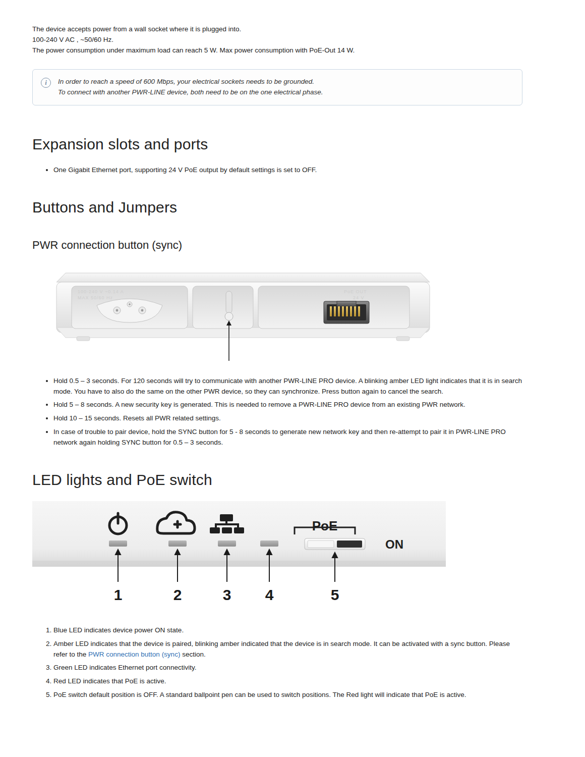The device accepts power from a wall socket where it is plugged into.
100-240 V AC , ~50/60 Hz.
The power consumption under maximum load can reach 5 W. Max power consumption with PoE-Out 14 W.
i
In order to reach a speed of 600 Mbps, your electrical sockets needs to be grounded. To connect with another PWR-LINE device, both need to be on the one electrical phase.
Expansion slots and ports
One Gigabit Ethernet port, supporting 24 V PoE output by default settings is set to OFF.
Buttons and Jumpers
PWR connection button (sync)
100-240 V ~0.14 A MAX 50/60 Hz SYNC PoE OUT 24 V
Hold 0.5 – 3 seconds. For 120 seconds will try to communicate with another PWR-LINE PRO device. A blinking amber LED light indicates that it is in search mode. You have to also do the same on the other PWR device, so they can synchronize. Press button again to cancel the search.
Hold 5 – 8 seconds. A new security key is generated. This is needed to remove a PWR-LINE PRO device from an existing PWR network.
Hold 10 – 15 seconds. Resets all PWR related settings.
In case of trouble to pair device, hold the SYNC button for 5 - 8 seconds to generate new network key and then re-attempt to pair it in PWR-LINE PRO network again holding SYNC button for 0.5 – 3 seconds.
LED lights and PoE switch
PoE ON 1 2 3 4 5
Blue LED indicates device power ON state.
Amber LED indicates that the device is paired, blinking amber indicated that the device is in search mode. It can be activated with a sync button. Please refer to the PWR connection button (sync) section.
Green LED indicates Ethernet port connectivity.
Red LED indicates that PoE is active.
PoE switch default position is OFF. A standard ballpoint pen can be used to switch positions. The Red light will indicate that PoE is active.